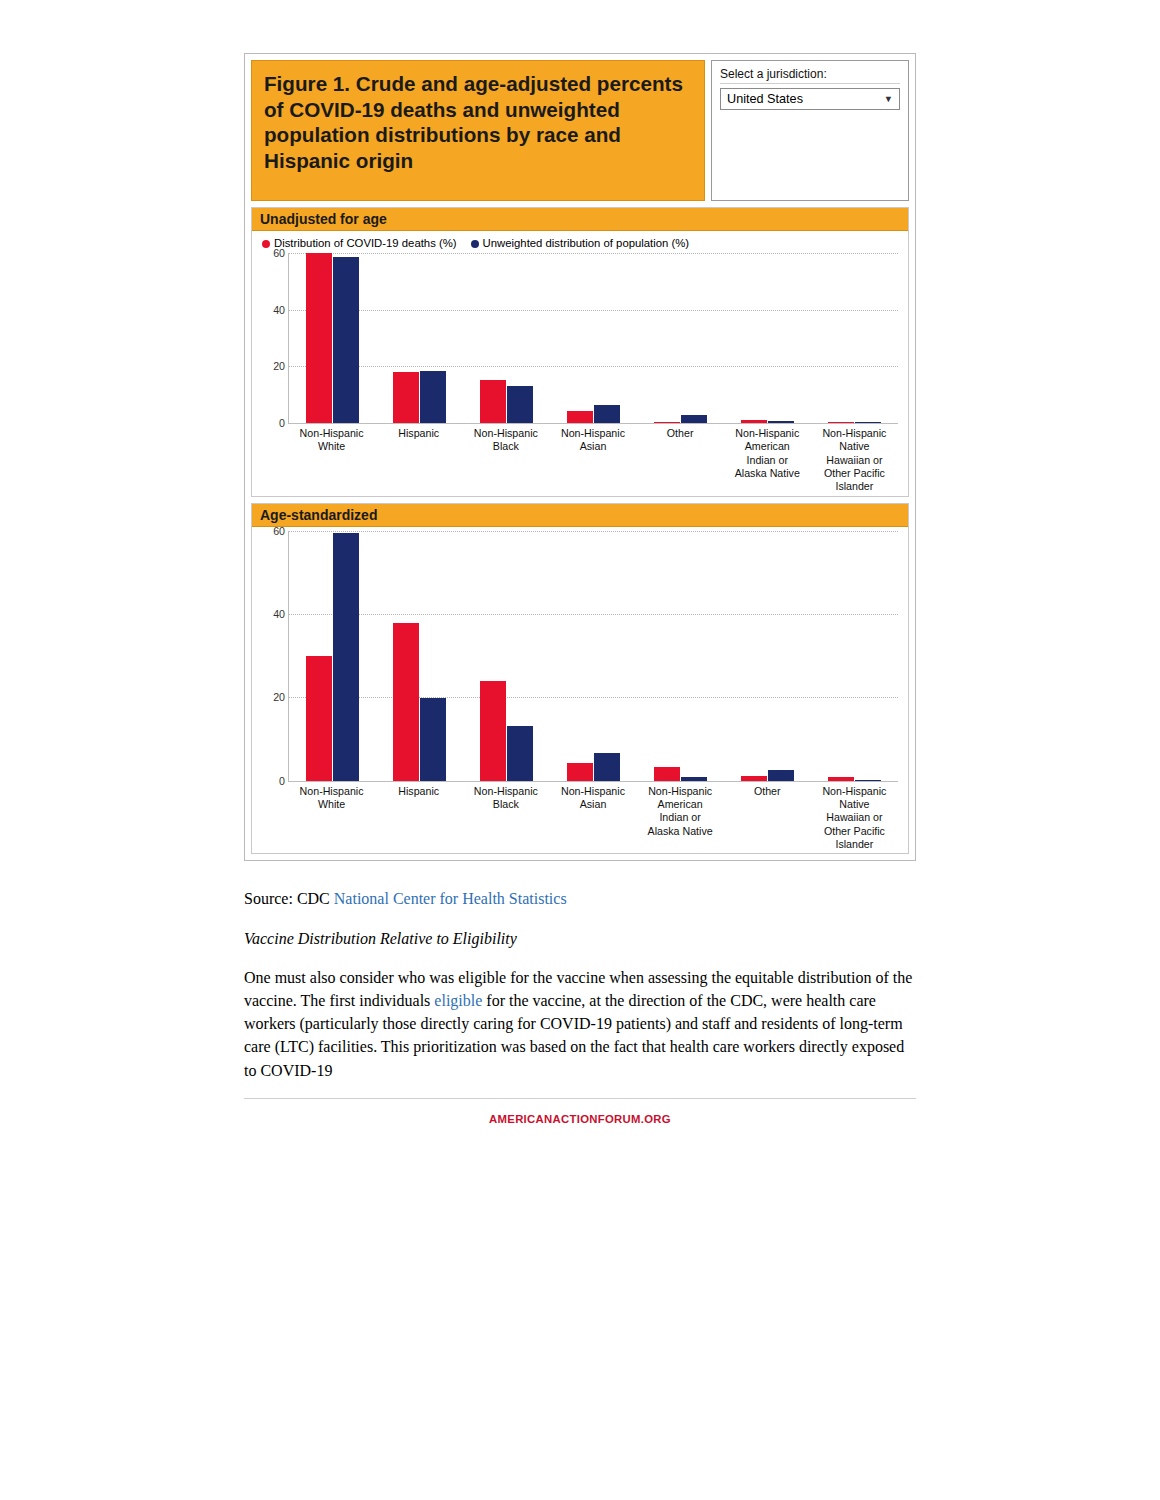Figure 1. Crude and age-adjusted percents of COVID-19 deaths and unweighted population distributions by race and Hispanic origin
Select a jurisdiction:
United States▼
Unadjusted for age
Distribution of COVID-19 deaths (%) Unweighted distribution of population (%)
60
40
20
0
Non-Hispanic White
Hispanic
Non-Hispanic Black
Non-Hispanic Asian
Other
Non-Hispanic American Indian or Alaska Native
Non-Hispanic Native Hawaiian or Other Pacific Islander
Age-standardized
60
40
20
0
Non-Hispanic White
Hispanic
Non-Hispanic Black
Non-Hispanic Asian
Non-Hispanic American Indian or Alaska Native
Other
Non-Hispanic Native Hawaiian or Other Pacific Islander
Source: CDC National Center for Health Statistics
Vaccine Distribution Relative to Eligibility
One must also consider who was eligible for the vaccine when assessing the equitable distribution of the vaccine. The first individuals eligible for the vaccine, at the direction of the CDC, were health care workers (particularly those directly caring for COVID-19 patients) and staff and residents of long-term care (LTC) facilities. This prioritization was based on the fact that health care workers directly exposed to COVID-19
AMERICANACTIONFORUM.ORG